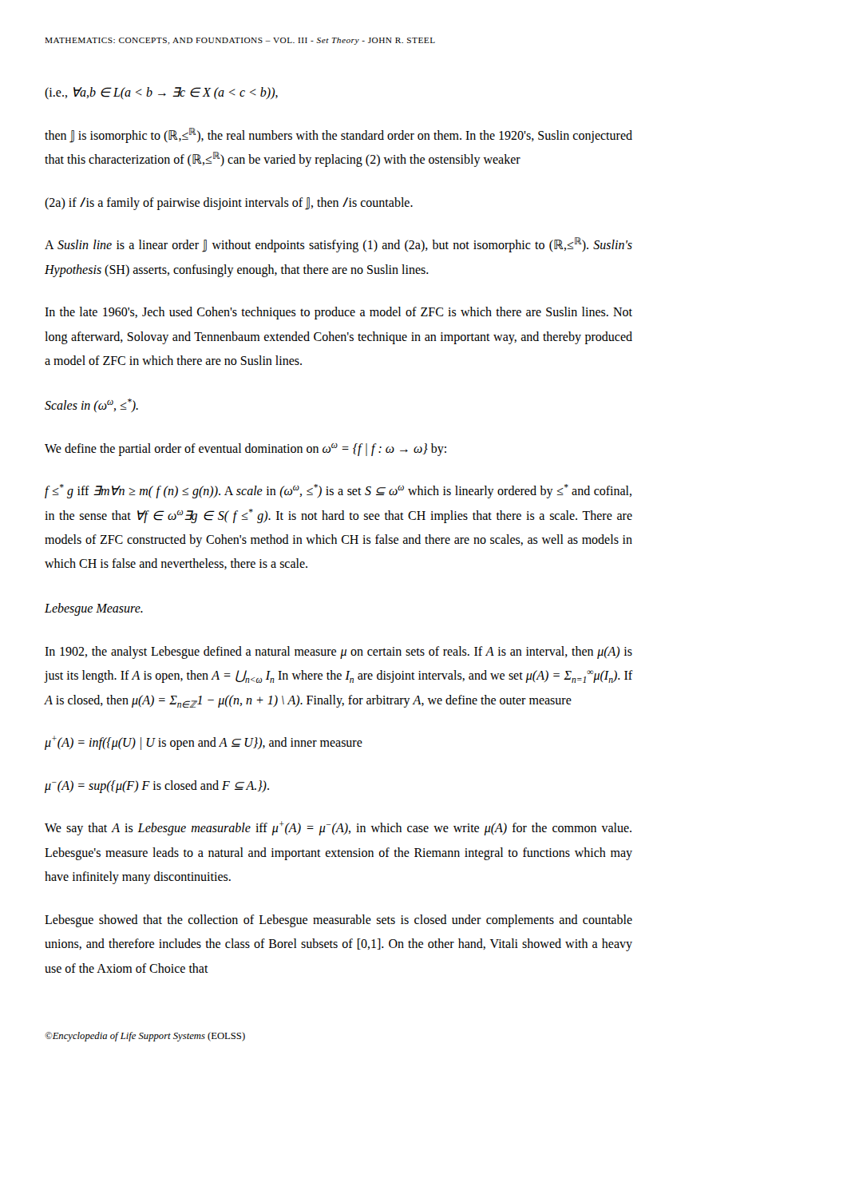Mathematics: Concepts, and Foundations – Vol. III - Set Theory - John R. Steel
(i.e., ∀a,b ∈ L(a < b → ∃c ∈ X (a < c < b)),
then 𝕁 is isomorphic to (ℝ,≤ℝ), the real numbers with the standard order on them. In the 1920's, Suslin conjectured that this characterization of (ℝ,≤ℝ) can be varied by replacing (2) with the ostensibly weaker
(2a) if 𝐼 is a family of pairwise disjoint intervals of 𝕁, then 𝐼 is countable.
A Suslin line is a linear order 𝕁 without endpoints satisfying (1) and (2a), but not isomorphic to (ℝ,≤ℝ). Suslin's Hypothesis (SH) asserts, confusingly enough, that there are no Suslin lines.
In the late 1960's, Jech used Cohen's techniques to produce a model of ZFC is which there are Suslin lines. Not long afterward, Solovay and Tennenbaum extended Cohen's technique in an important way, and thereby produced a model of ZFC in which there are no Suslin lines.
Scales in (ωω, ≤*).
We define the partial order of eventual domination on ωω = {f | f : ω → ω} by:
f ≤* g iff ∃m∀n ≥ m( f (n) ≤ g(n)). A scale in (ωω, ≤*) is a set S ⊆ ωω which is linearly ordered by ≤* and cofinal, in the sense that ∀f ∈ ωω∃g ∈ S( f ≤* g). It is not hard to see that CH implies that there is a scale. There are models of ZFC constructed by Cohen's method in which CH is false and there are no scales, as well as models in which CH is false and nevertheless, there is a scale.
Lebesgue Measure.
In 1902, the analyst Lebesgue defined a natural measure μ on certain sets of reals. If A is an interval, then μ(A) is just its length. If A is open, then A = ⋃n<ω In In where the In are disjoint intervals, and we set μ(A) = Σn=1∞μ(In). If A is closed, then μ(A) = Σn∈ℤ1 − μ((n, n + 1) \ A). Finally, for arbitrary A, we define the outer measure
μ+(A) = inf({μ(U) | U is open and A ⊆ U}), and inner measure
μ−(A) = sup({μ(F) F is closed and F ⊆ A.}).
We say that A is Lebesgue measurable iff μ+(A) = μ−(A), in which case we write μ(A) for the common value. Lebesgue's measure leads to a natural and important extension of the Riemann integral to functions which may have infinitely many discontinuities.
Lebesgue showed that the collection of Lebesgue measurable sets is closed under complements and countable unions, and therefore includes the class of Borel subsets of [0,1]. On the other hand, Vitali showed with a heavy use of the Axiom of Choice that
©Encyclopedia of Life Support Systems (EOLSS)